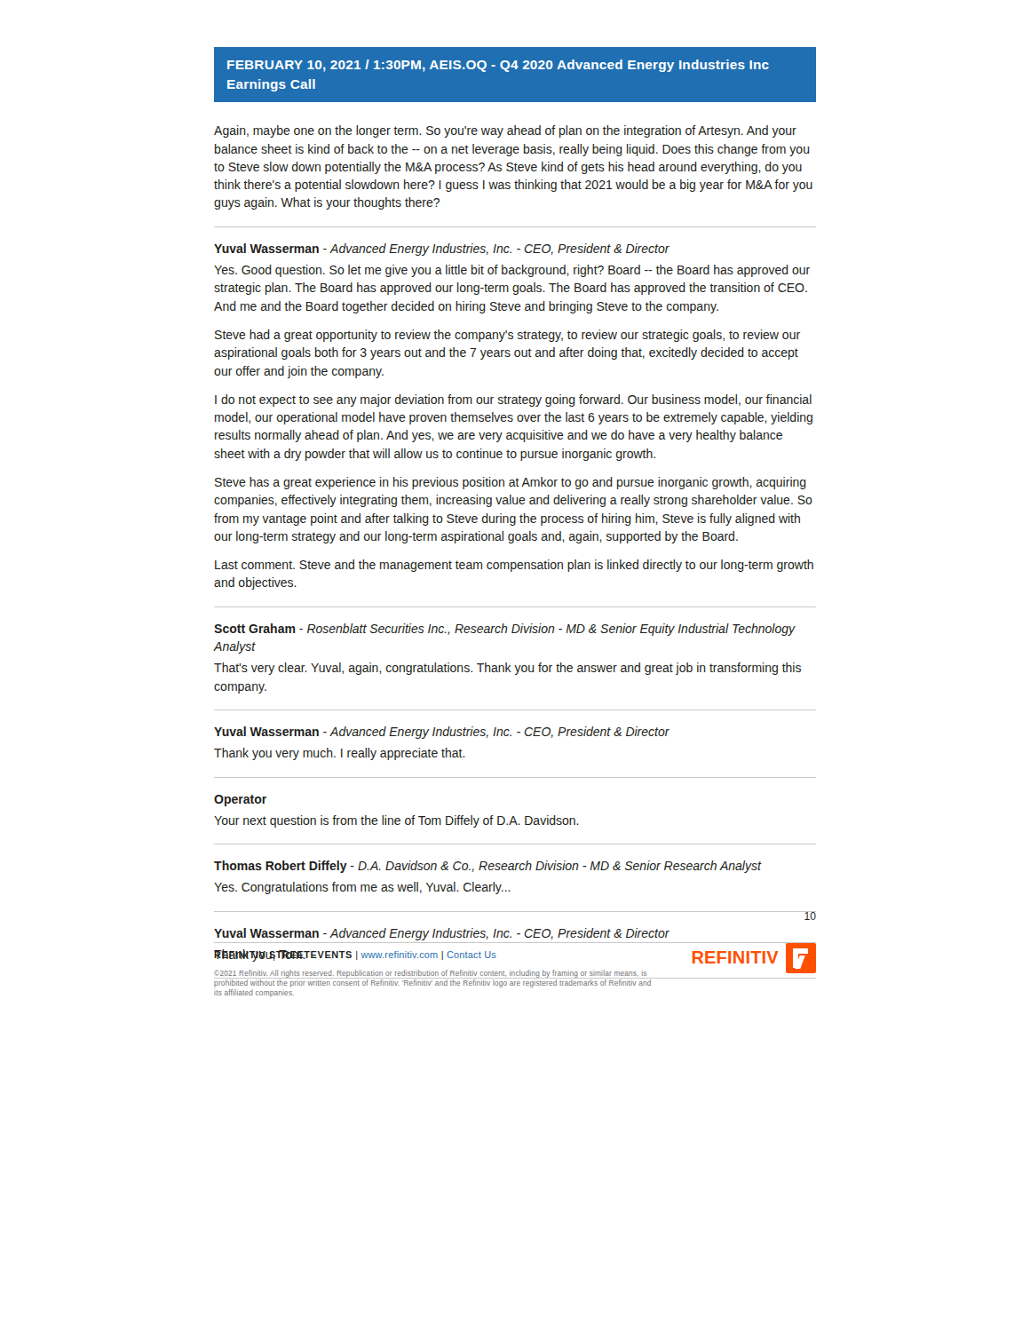FEBRUARY 10, 2021 / 1:30PM, AEIS.OQ - Q4 2020 Advanced Energy Industries Inc Earnings Call
Again, maybe one on the longer term. So you're way ahead of plan on the integration of Artesyn. And your balance sheet is kind of back to the -- on a net leverage basis, really being liquid. Does this change from you to Steve slow down potentially the M&A process? As Steve kind of gets his head around everything, do you think there's a potential slowdown here? I guess I was thinking that 2021 would be a big year for M&A for you guys again. What is your thoughts there?
Yuval Wasserman - Advanced Energy Industries, Inc. - CEO, President & Director
Yes. Good question. So let me give you a little bit of background, right? Board -- the Board has approved our strategic plan. The Board has approved our long-term goals. The Board has approved the transition of CEO. And me and the Board together decided on hiring Steve and bringing Steve to the company.
Steve had a great opportunity to review the company's strategy, to review our strategic goals, to review our aspirational goals both for 3 years out and the 7 years out and after doing that, excitedly decided to accept our offer and join the company.
I do not expect to see any major deviation from our strategy going forward. Our business model, our financial model, our operational model have proven themselves over the last 6 years to be extremely capable, yielding results normally ahead of plan. And yes, we are very acquisitive and we do have a very healthy balance sheet with a dry powder that will allow us to continue to pursue inorganic growth.
Steve has a great experience in his previous position at Amkor to go and pursue inorganic growth, acquiring companies, effectively integrating them, increasing value and delivering a really strong shareholder value. So from my vantage point and after talking to Steve during the process of hiring him, Steve is fully aligned with our long-term strategy and our long-term aspirational goals and, again, supported by the Board.
Last comment. Steve and the management team compensation plan is linked directly to our long-term growth and objectives.
Scott Graham - Rosenblatt Securities Inc., Research Division - MD & Senior Equity Industrial Technology Analyst
That's very clear. Yuval, again, congratulations. Thank you for the answer and great job in transforming this company.
Yuval Wasserman - Advanced Energy Industries, Inc. - CEO, President & Director
Thank you very much. I really appreciate that.
Operator
Your next question is from the line of Tom Diffely of D.A. Davidson.
Thomas Robert Diffely - D.A. Davidson & Co., Research Division - MD & Senior Research Analyst
Yes. Congratulations from me as well, Yuval. Clearly...
Yuval Wasserman - Advanced Energy Industries, Inc. - CEO, President & Director
Thank you, Tom.
10
REFINITIV STREETEVENTS | www.refinitiv.com | Contact Us
©2021 Refinitiv. All rights reserved. Republication or redistribution of Refinitiv content, including by framing or similar means, is prohibited without the prior written consent of Refinitiv. 'Refinitiv' and the Refinitiv logo are registered trademarks of Refinitiv and its affiliated companies.
REFINITIV